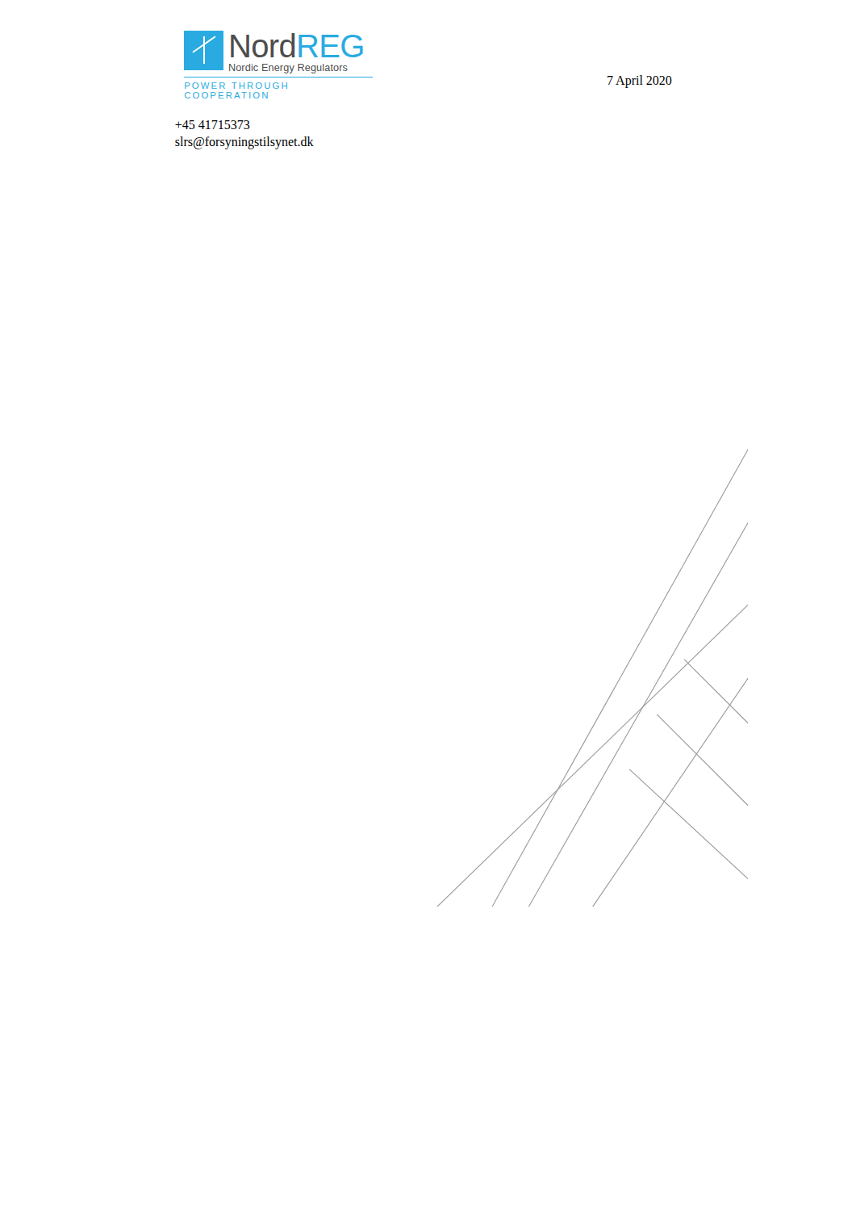Nord REG
Nordic Energy Regulators
POWER THROUGH COOPERATION
7 April 2020
+45 41715373
slrs@forsyningstilsynet.dk